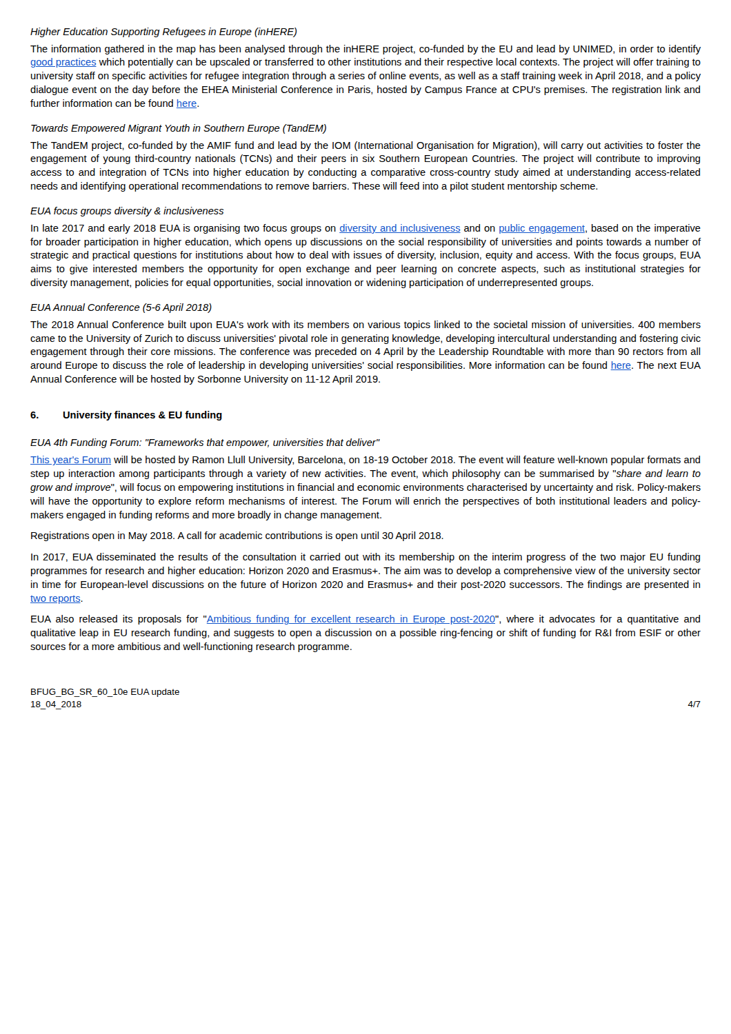Higher Education Supporting Refugees in Europe (inHERE)
The information gathered in the map has been analysed through the inHERE project, co-funded by the EU and lead by UNIMED, in order to identify good practices which potentially can be upscaled or transferred to other institutions and their respective local contexts. The project will offer training to university staff on specific activities for refugee integration through a series of online events, as well as a staff training week in April 2018, and a policy dialogue event on the day before the EHEA Ministerial Conference in Paris, hosted by Campus France at CPU's premises. The registration link and further information can be found here.
Towards Empowered Migrant Youth in Southern Europe (TandEM)
The TandEM project, co-funded by the AMIF fund and lead by the IOM (International Organisation for Migration), will carry out activities to foster the engagement of young third-country nationals (TCNs) and their peers in six Southern European Countries. The project will contribute to improving access to and integration of TCNs into higher education by conducting a comparative cross-country study aimed at understanding access-related needs and identifying operational recommendations to remove barriers. These will feed into a pilot student mentorship scheme.
EUA focus groups diversity & inclusiveness
In late 2017 and early 2018 EUA is organising two focus groups on diversity and inclusiveness and on public engagement, based on the imperative for broader participation in higher education, which opens up discussions on the social responsibility of universities and points towards a number of strategic and practical questions for institutions about how to deal with issues of diversity, inclusion, equity and access. With the focus groups, EUA aims to give interested members the opportunity for open exchange and peer learning on concrete aspects, such as institutional strategies for diversity management, policies for equal opportunities, social innovation or widening participation of underrepresented groups.
EUA Annual Conference (5-6 April 2018)
The 2018 Annual Conference built upon EUA's work with its members on various topics linked to the societal mission of universities. 400 members came to the University of Zurich to discuss universities' pivotal role in generating knowledge, developing intercultural understanding and fostering civic engagement through their core missions. The conference was preceded on 4 April by the Leadership Roundtable with more than 90 rectors from all around Europe to discuss the role of leadership in developing universities' social responsibilities. More information can be found here. The next EUA Annual Conference will be hosted by Sorbonne University on 11-12 April 2019.
6. University finances & EU funding
EUA 4th Funding Forum: "Frameworks that empower, universities that deliver"
This year's Forum will be hosted by Ramon Llull University, Barcelona, on 18-19 October 2018. The event will feature well-known popular formats and step up interaction among participants through a variety of new activities. The event, which philosophy can be summarised by "share and learn to grow and improve", will focus on empowering institutions in financial and economic environments characterised by uncertainty and risk. Policy-makers will have the opportunity to explore reform mechanisms of interest. The Forum will enrich the perspectives of both institutional leaders and policy-makers engaged in funding reforms and more broadly in change management.
Registrations open in May 2018. A call for academic contributions is open until 30 April 2018.
In 2017, EUA disseminated the results of the consultation it carried out with its membership on the interim progress of the two major EU funding programmes for research and higher education: Horizon 2020 and Erasmus+. The aim was to develop a comprehensive view of the university sector in time for European-level discussions on the future of Horizon 2020 and Erasmus+ and their post-2020 successors. The findings are presented in two reports.
EUA also released its proposals for "Ambitious funding for excellent research in Europe post-2020", where it advocates for a quantitative and qualitative leap in EU research funding, and suggests to open a discussion on a possible ring-fencing or shift of funding for R&I from ESIF or other sources for a more ambitious and well-functioning research programme.
BFUG_BG_SR_60_10e EUA update
18_04_2018
4/7